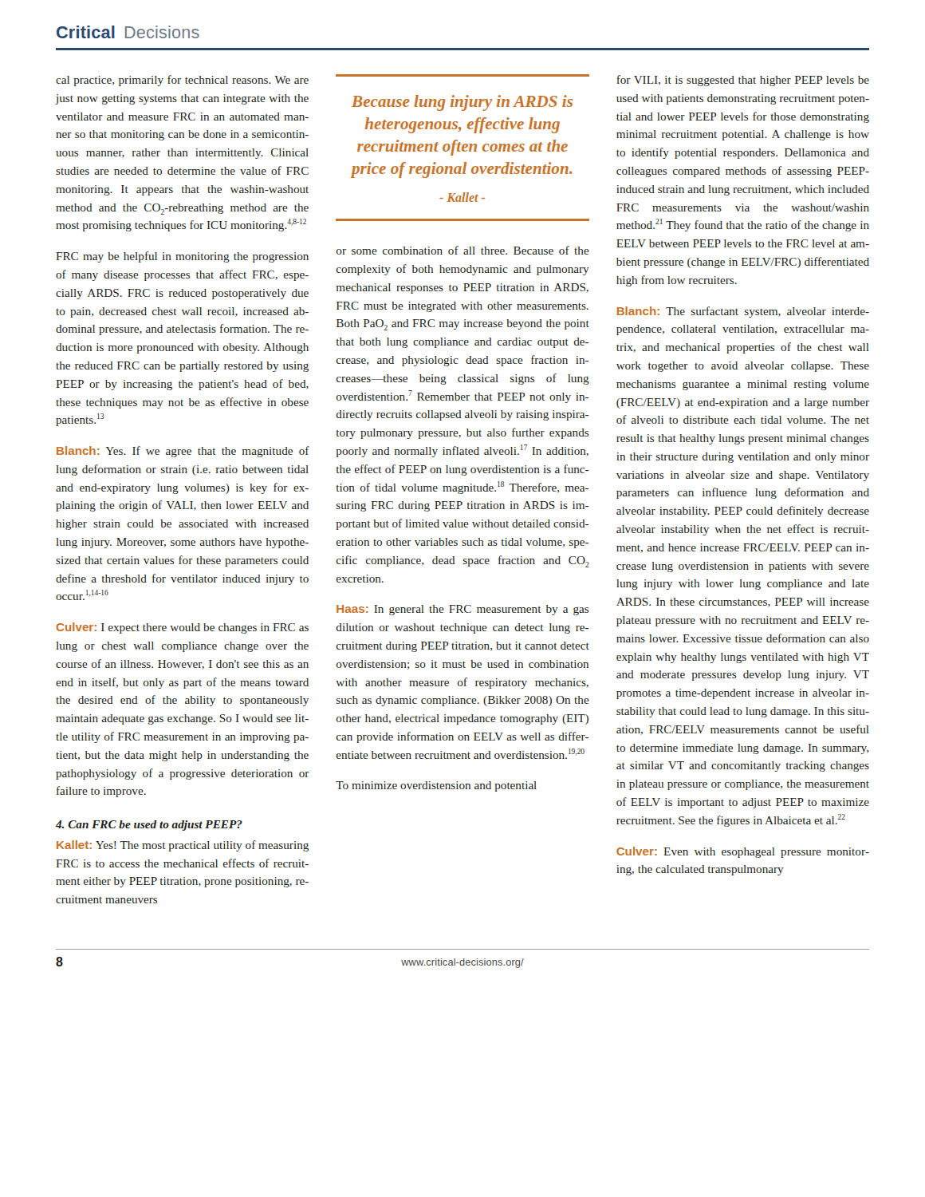Critical Decisions
cal practice, primarily for technical reasons. We are just now getting systems that can integrate with the ventilator and measure FRC in an automated manner so that monitoring can be done in a semicontinuous manner, rather than intermittently. Clinical studies are needed to determine the value of FRC monitoring. It appears that the washin-washout method and the CO2-rebreathing method are the most promising techniques for ICU monitoring.4,8-12
FRC may be helpful in monitoring the progression of many disease processes that affect FRC, especially ARDS. FRC is reduced postoperatively due to pain, decreased chest wall recoil, increased abdominal pressure, and atelectasis formation. The reduction is more pronounced with obesity. Although the reduced FRC can be partially restored by using PEEP or by increasing the patient's head of bed, these techniques may not be as effective in obese patients.13
Blanch: Yes. If we agree that the magnitude of lung deformation or strain (i.e. ratio between tidal and end-expiratory lung volumes) is key for explaining the origin of VALI, then lower EELV and higher strain could be associated with increased lung injury. Moreover, some authors have hypothesized that certain values for these parameters could define a threshold for ventilator induced injury to occur.1,14-16
Culver: I expect there would be changes in FRC as lung or chest wall compliance change over the course of an illness. However, I don't see this as an end in itself, but only as part of the means toward the desired end of the ability to spontaneously maintain adequate gas exchange. So I would see little utility of FRC measurement in an improving patient, but the data might help in understanding the pathophysiology of a progressive deterioration or failure to improve.
4. Can FRC be used to adjust PEEP?
Kallet: Yes! The most practical utility of measuring FRC is to access the mechanical effects of recruitment either by PEEP titration, prone positioning, recruitment maneuvers
Because lung injury in ARDS is heterogenous, effective lung recruitment often comes at the price of regional overdistention.
- Kallet -
or some combination of all three. Because of the complexity of both hemodynamic and pulmonary mechanical responses to PEEP titration in ARDS, FRC must be integrated with other measurements. Both PaO2 and FRC may increase beyond the point that both lung compliance and cardiac output decrease, and physiologic dead space fraction increases—these being classical signs of lung overdistention.7 Remember that PEEP not only indirectly recruits collapsed alveoli by raising inspiratory pulmonary pressure, but also further expands poorly and normally inflated alveoli.17 In addition, the effect of PEEP on lung overdistention is a function of tidal volume magnitude.18 Therefore, measuring FRC during PEEP titration in ARDS is important but of limited value without detailed consideration to other variables such as tidal volume, specific compliance, dead space fraction and CO2 excretion.
Haas: In general the FRC measurement by a gas dilution or washout technique can detect lung recruitment during PEEP titration, but it cannot detect overdistension; so it must be used in combination with another measure of respiratory mechanics, such as dynamic compliance. (Bikker 2008) On the other hand, electrical impedance tomography (EIT) can provide information on EELV as well as differentiate between recruitment and overdistension.19,20
To minimize overdistension and potential
for VILI, it is suggested that higher PEEP levels be used with patients demonstrating recruitment potential and lower PEEP levels for those demonstrating minimal recruitment potential. A challenge is how to identify potential responders. Dellamonica and colleagues compared methods of assessing PEEP-induced strain and lung recruitment, which included FRC measurements via the washout/washin method.21 They found that the ratio of the change in EELV between PEEP levels to the FRC level at ambient pressure (change in EELV/FRC) differentiated high from low recruiters.
Blanch: The surfactant system, alveolar interdependence, collateral ventilation, extracellular matrix, and mechanical properties of the chest wall work together to avoid alveolar collapse. These mechanisms guarantee a minimal resting volume (FRC/EELV) at end-expiration and a large number of alveoli to distribute each tidal volume. The net result is that healthy lungs present minimal changes in their structure during ventilation and only minor variations in alveolar size and shape. Ventilatory parameters can influence lung deformation and alveolar instability. PEEP could definitely decrease alveolar instability when the net effect is recruitment, and hence increase FRC/EELV. PEEP can increase lung overdistension in patients with severe lung injury with lower lung compliance and late ARDS. In these circumstances, PEEP will increase plateau pressure with no recruitment and EELV remains lower. Excessive tissue deformation can also explain why healthy lungs ventilated with high VT and moderate pressures develop lung injury. VT promotes a time-dependent increase in alveolar instability that could lead to lung damage. In this situation, FRC/EELV measurements cannot be useful to determine immediate lung damage. In summary, at similar VT and concomitantly tracking changes in plateau pressure or compliance, the measurement of EELV is important to adjust PEEP to maximize recruitment. See the figures in Albaiceta et al.22
Culver: Even with esophageal pressure monitoring, the calculated transpulmonary
8 www.critical-decisions.org/